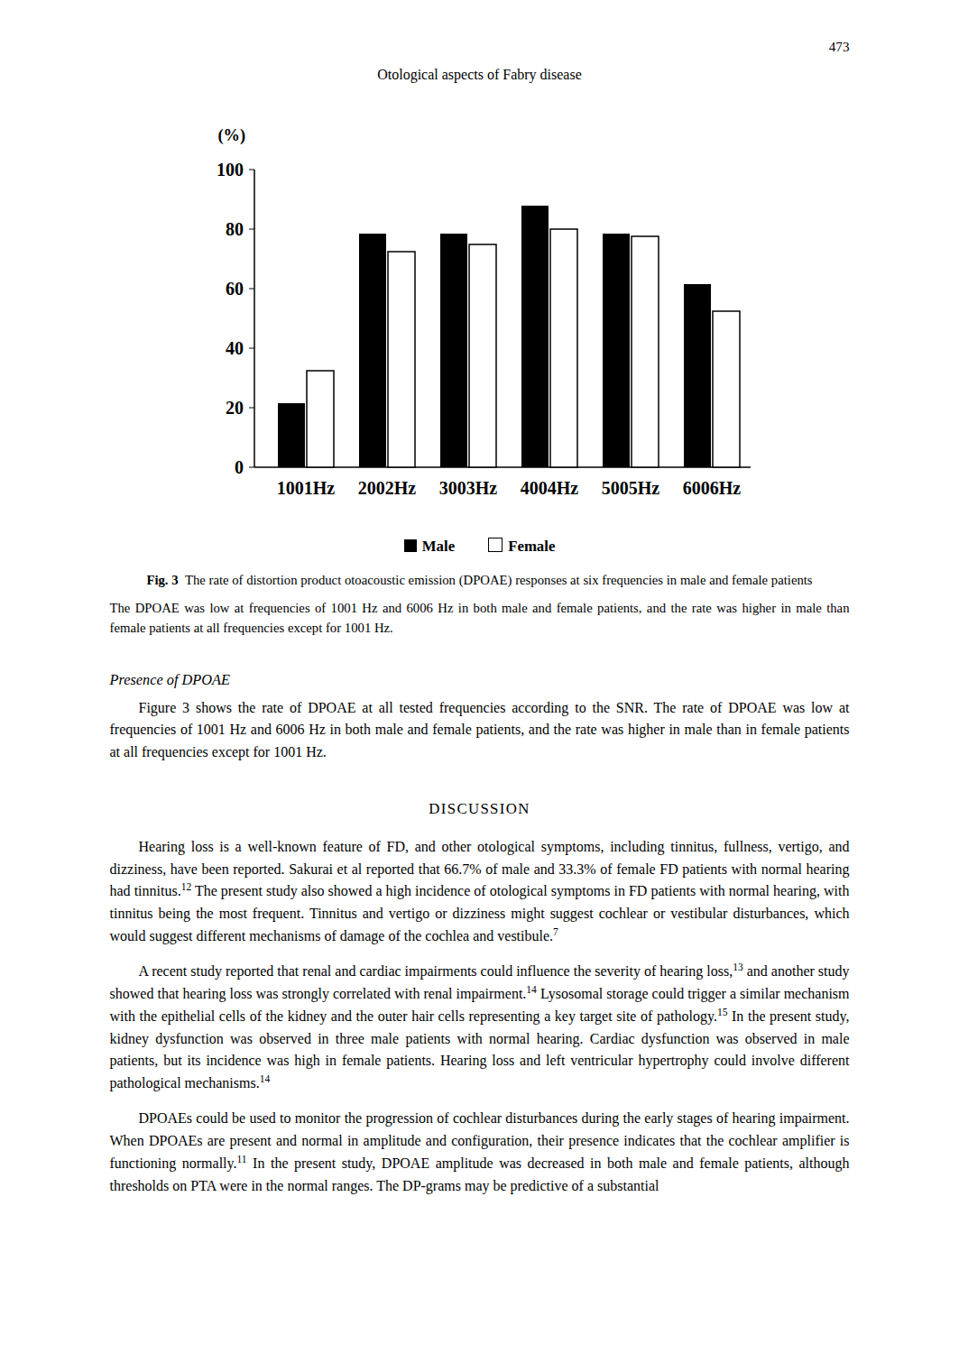473
Otological aspects of Fabry disease
(%)
0 20 40 60 80 100 Group 1: 1001 Hz male 21.5, female 32.5 Group 2: 2002 Hz male 78.5, female 72.5 Group 3: 3003 Hz male 78.5, female 75 Group 4: 4004 Hz male 88, female 80 Group 5: 5005 Hz male 78.5, female 77.5 Group 6: 6006 Hz male 61.5, female 52.5 1001Hz 2002Hz 3003Hz 4004Hz 5005Hz 6006Hz
Male Female
Fig. 3 The rate of distortion product otoacoustic emission (DPOAE) responses at six frequencies in male and female patients The DPOAE was low at frequencies of 1001 Hz and 6006 Hz in both male and female patients, and the rate was higher in male than female patients at all frequencies except for 1001 Hz.
Presence of DPOAE
Figure 3 shows the rate of DPOAE at all tested frequencies according to the SNR. The rate of DPOAE was low at frequencies of 1001 Hz and 6006 Hz in both male and female patients, and the rate was higher in male than in female patients at all frequencies except for 1001 Hz.
DISCUSSION
Hearing loss is a well-known feature of FD, and other otological symptoms, including tinnitus, fullness, vertigo, and dizziness, have been reported. Sakurai et al reported that 66.7% of male and 33.3% of female FD patients with normal hearing had tinnitus.12 The present study also showed a high incidence of otological symptoms in FD patients with normal hearing, with tinnitus being the most frequent. Tinnitus and vertigo or dizziness might suggest cochlear or vestibular disturbances, which would suggest different mechanisms of damage of the cochlea and vestibule.7
A recent study reported that renal and cardiac impairments could influence the severity of hearing loss,13 and another study showed that hearing loss was strongly correlated with renal impairment.14 Lysosomal storage could trigger a similar mechanism with the epithelial cells of the kidney and the outer hair cells representing a key target site of pathology.15 In the present study, kidney dysfunction was observed in three male patients with normal hearing. Cardiac dysfunction was observed in male patients, but its incidence was high in female patients. Hearing loss and left ventricular hypertrophy could involve different pathological mechanisms.14
DPOAEs could be used to monitor the progression of cochlear disturbances during the early stages of hearing impairment. When DPOAEs are present and normal in amplitude and configuration, their presence indicates that the cochlear amplifier is functioning normally.11 In the present study, DPOAE amplitude was decreased in both male and female patients, although thresholds on PTA were in the normal ranges. The DP-grams may be predictive of a substantial